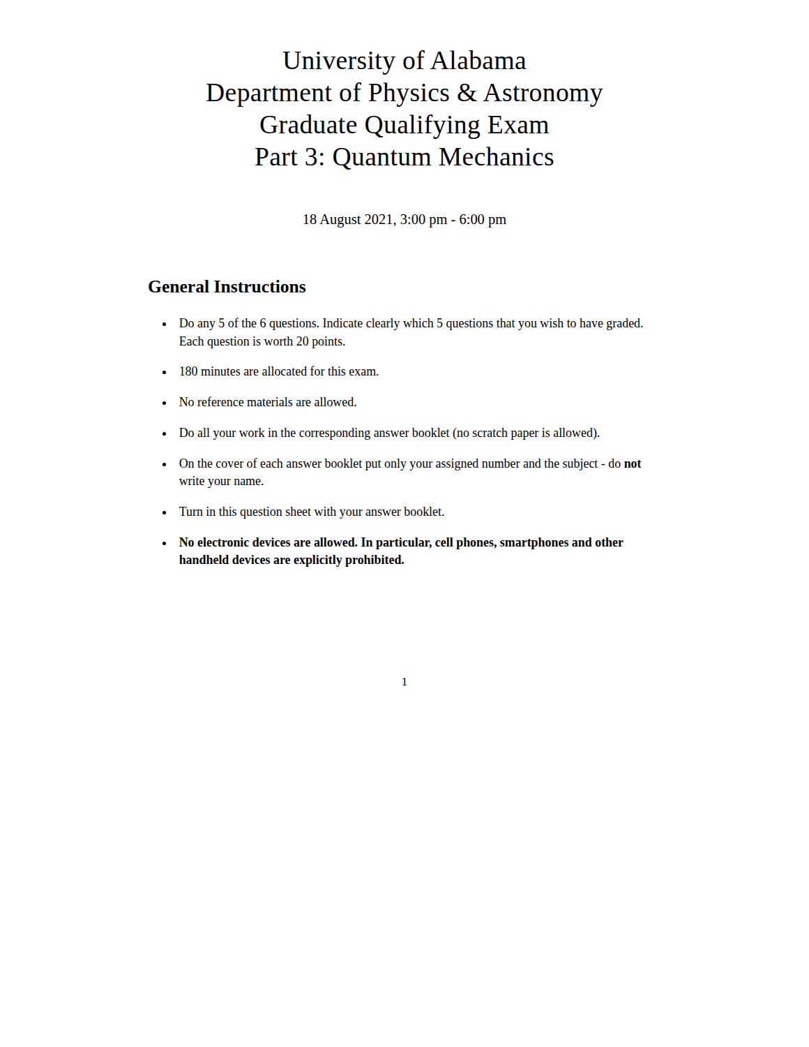University of Alabama
Department of Physics & Astronomy
Graduate Qualifying Exam
Part 3: Quantum Mechanics
18 August 2021, 3:00 pm - 6:00 pm
General Instructions
Do any 5 of the 6 questions. Indicate clearly which 5 questions that you wish to have graded. Each question is worth 20 points.
180 minutes are allocated for this exam.
No reference materials are allowed.
Do all your work in the corresponding answer booklet (no scratch paper is allowed).
On the cover of each answer booklet put only your assigned number and the subject - do not write your name.
Turn in this question sheet with your answer booklet.
No electronic devices are allowed. In particular, cell phones, smartphones and other handheld devices are explicitly prohibited.
1